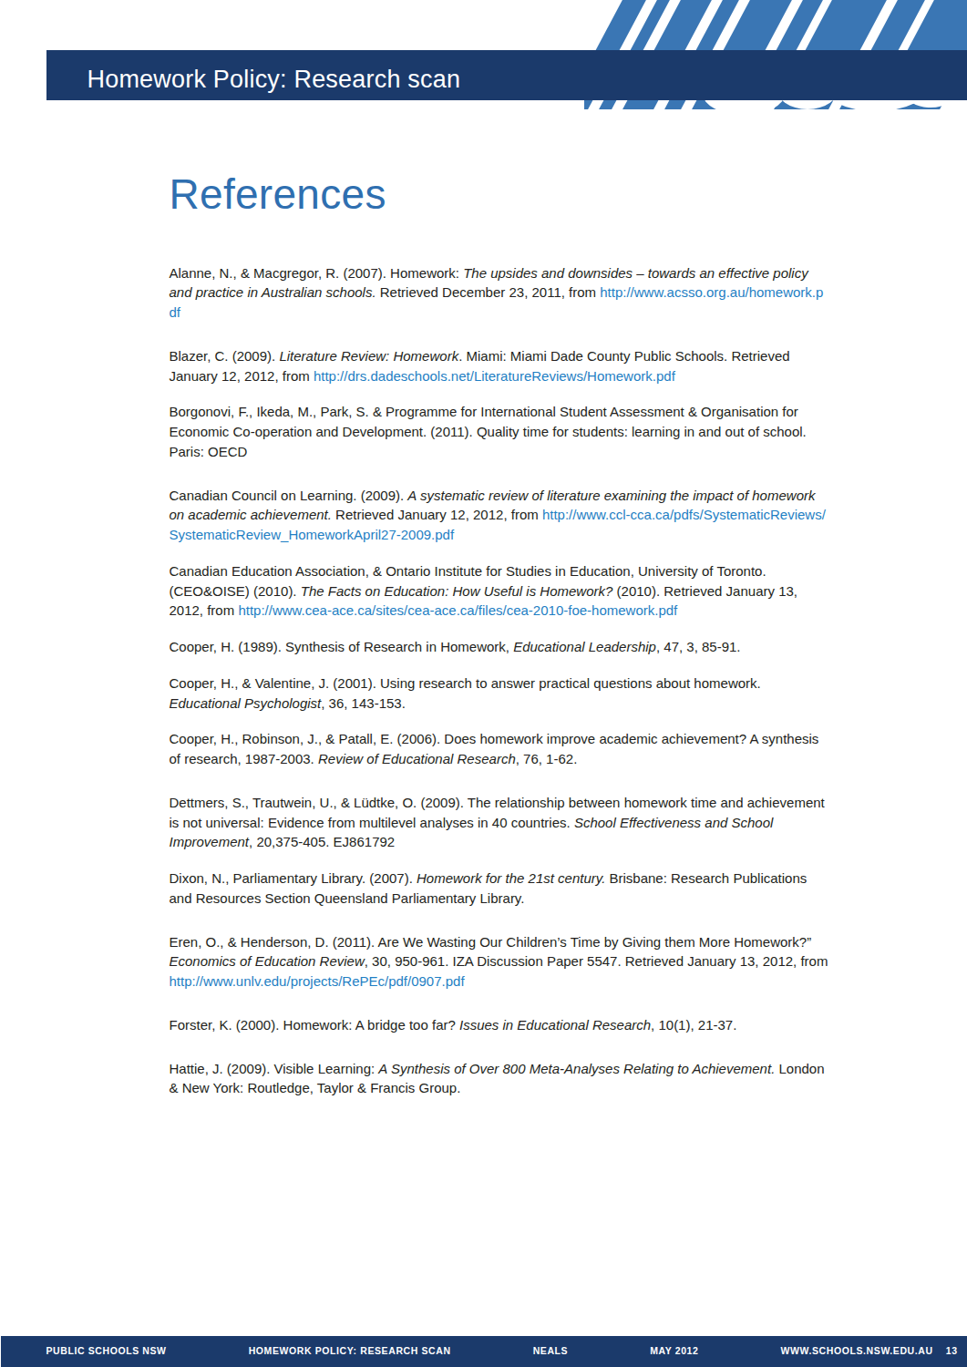Homework Policy: Research scan
References
Alanne, N., & Macgregor, R. (2007). Homework: The upsides and downsides – towards an effective policy and practice in Australian schools. Retrieved December 23, 2011, from http://www.acsso.org.au/homework.pdf
Blazer, C. (2009). Literature Review: Homework. Miami: Miami Dade County Public Schools. Retrieved January 12, 2012, from http://drs.dadeschools.net/LiteratureReviews/Homework.pdf
Borgonovi, F., Ikeda, M., Park, S. & Programme for International Student Assessment & Organisation for Economic Co-operation and Development. (2011). Quality time for students: learning in and out of school. Paris: OECD
Canadian Council on Learning. (2009). A systematic review of literature examining the impact of homework on academic achievement. Retrieved January 12, 2012, from http://www.ccl-cca.ca/pdfs/SystematicReviews/SystematicReview_HomeworkApril27-2009.pdf
Canadian Education Association, & Ontario Institute for Studies in Education, University of Toronto. (CEO&OISE) (2010). The Facts on Education: How Useful is Homework? (2010). Retrieved January 13, 2012, from http://www.cea-ace.ca/sites/cea-ace.ca/files/cea-2010-foe-homework.pdf
Cooper, H. (1989). Synthesis of Research in Homework, Educational Leadership, 47, 3, 85-91.
Cooper, H., & Valentine, J. (2001). Using research to answer practical questions about homework. Educational Psychologist, 36, 143-153.
Cooper, H., Robinson, J., & Patall, E. (2006). Does homework improve academic achievement? A synthesis of research, 1987-2003. Review of Educational Research, 76, 1-62.
Dettmers, S., Trautwein, U., & Lüdtke, O. (2009). The relationship between homework time and achievement is not universal: Evidence from multilevel analyses in 40 countries. School Effectiveness and School Improvement, 20,375-405. EJ861792
Dixon, N., Parliamentary Library. (2007). Homework for the 21st century. Brisbane: Research Publications and Resources Section Queensland Parliamentary Library.
Eren, O., & Henderson, D. (2011). Are We Wasting Our Children’s Time by Giving them More Homework?” Economics of Education Review, 30, 950-961. IZA Discussion Paper 5547. Retrieved January 13, 2012, from http://www.unlv.edu/projects/RePEc/pdf/0907.pdf
Forster, K. (2000). Homework: A bridge too far? Issues in Educational Research, 10(1), 21-37.
Hattie, J. (2009). Visible Learning: A Synthesis of Over 800 Meta-Analyses Relating to Achievement. London & New York: Routledge, Taylor & Francis Group.
PUBLIC SCHOOLS NSW HOMEWORK POLICY: RESEARCH SCAN NEALS MAY 2012 WWW.SCHOOLS.NSW.EDU.AU 13